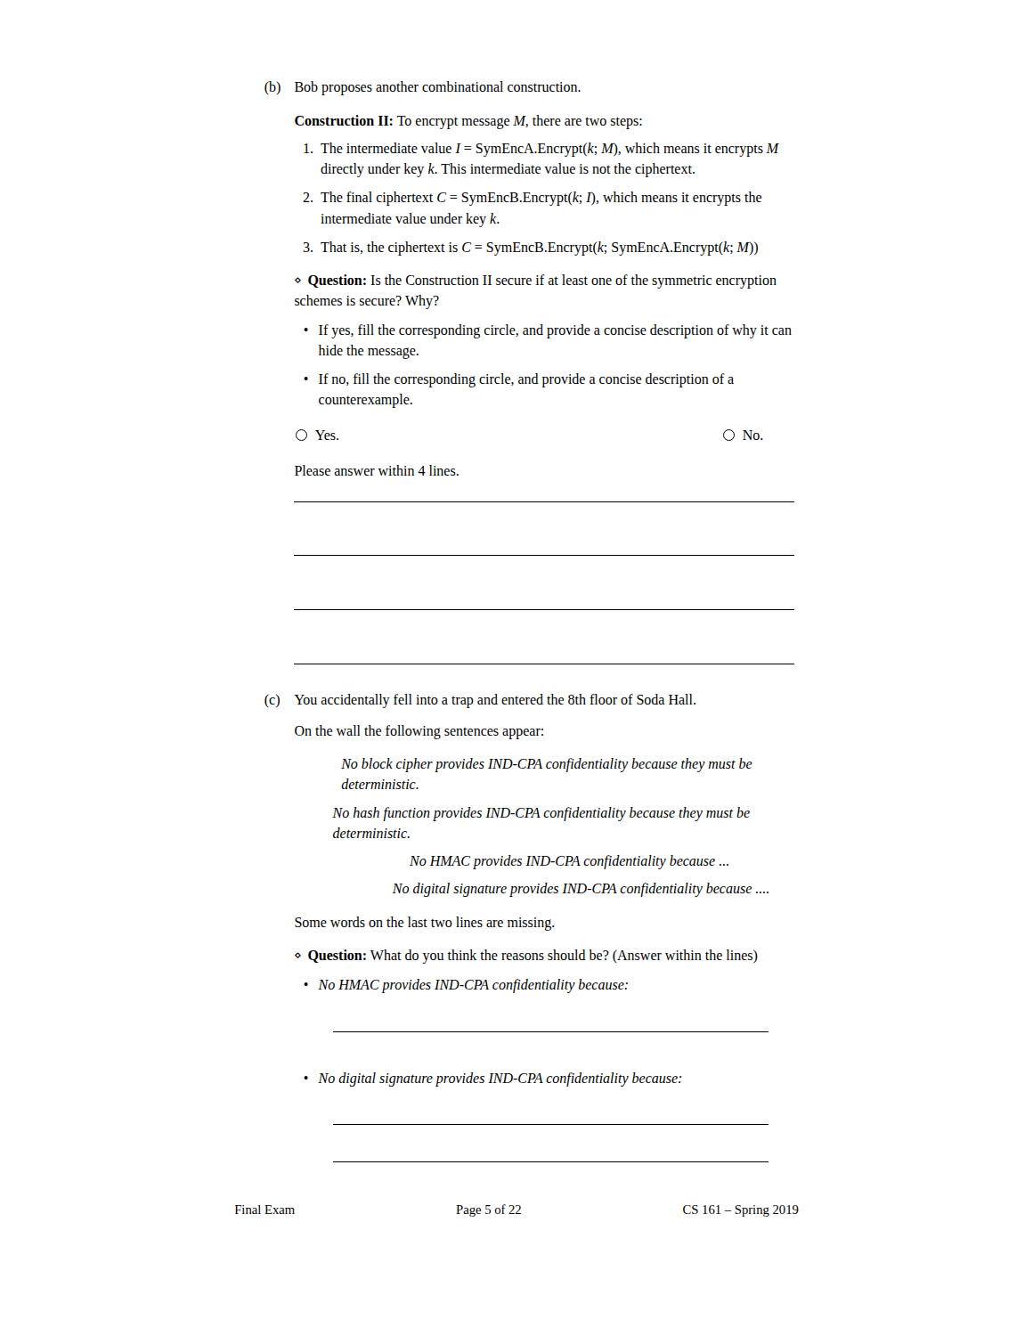(b)
Bob proposes another combinational construction.
Construction II: To encrypt message M, there are two steps:
The intermediate value I = SymEncA.Encrypt(k; M), which means it encrypts M directly under key k. This intermediate value is not the ciphertext.
The final ciphertext C = SymEncB.Encrypt(k; I), which means it encrypts the intermediate value under key k.
That is, the ciphertext is C = SymEncB.Encrypt(k; SymEncA.Encrypt(k; M))
⋄ Question: Is the Construction II secure if at least one of the symmetric encryption schemes is secure? Why?
If yes, fill the corresponding circle, and provide a concise description of why it can hide the message.
If no, fill the corresponding circle, and provide a concise description of a counterexample.
Yes.
No.
Please answer within 4 lines.
(c)
You accidentally fell into a trap and entered the 8th floor of Soda Hall.
On the wall the following sentences appear:
No block cipher provides IND-CPA confidentiality because they must be deterministic.
No hash function provides IND-CPA confidentiality because they must be deterministic.
No HMAC provides IND-CPA confidentiality because ...
No digital signature provides IND-CPA confidentiality because ....
Some words on the last two lines are missing.
⋄ Question: What do you think the reasons should be? (Answer within the lines)
No HMAC provides IND-CPA confidentiality because:
No digital signature provides IND-CPA confidentiality because:
Final Exam
Page 5 of 22
CS 161 – Spring 2019